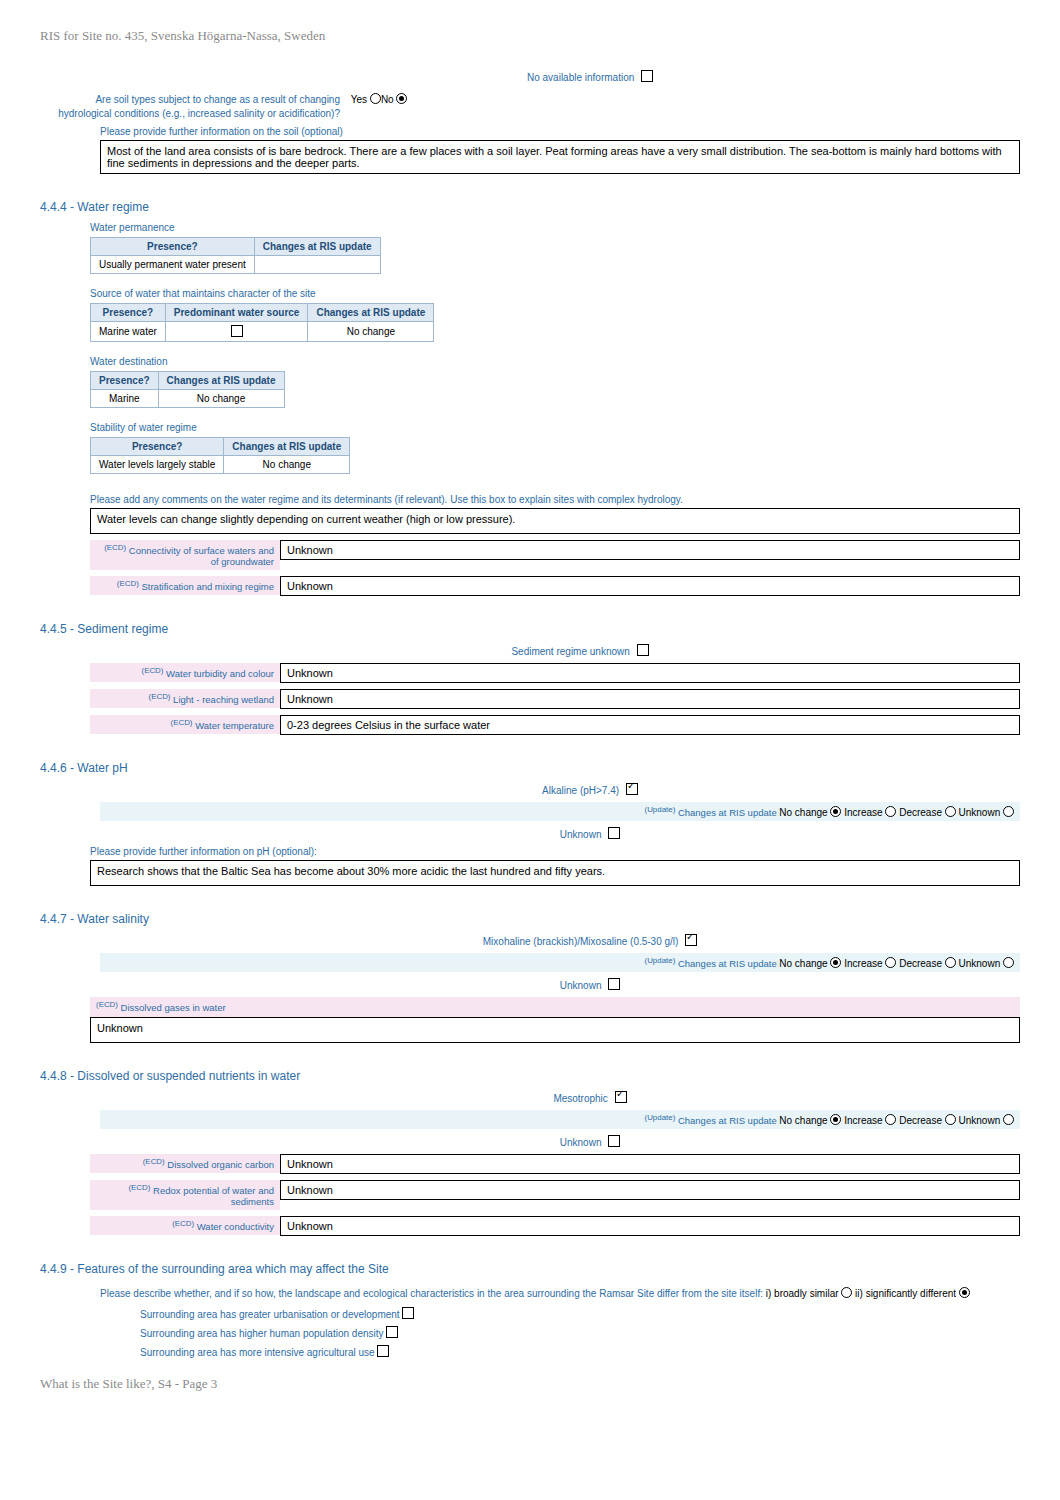RIS for Site no. 435, Svenska Högarna-Nassa, Sweden
No available information
Are soil types subject to change as a result of changing hydrological conditions (e.g., increased salinity or acidification)? Yes No
Please provide further information on the soil (optional)
Most of the land area consists of is bare bedrock. There are a few places with a soil layer. Peat forming areas have a very small distribution. The sea-bottom is mainly hard bottoms with fine sediments in depressions and the deeper parts.
4.4.4 - Water regime
Water permanence
| Presence? | Changes at RIS update |
| --- | --- |
| Usually permanent water present | |
Source of water that maintains character of the site
| Presence? | Predominant water source | Changes at RIS update |
| --- | --- | --- |
| Marine water | | No change |
Water destination
| Presence? | Changes at RIS update |
| --- | --- |
| Marine | No change |
Stability of water regime
| Presence? | Changes at RIS update |
| --- | --- |
| Water levels largely stable | No change |
Please add any comments on the water regime and its determinants (if relevant). Use this box to explain sites with complex hydrology.
Water levels can change slightly depending on current weather (high or low pressure).
(ECD) Connectivity of surface waters and of groundwater
Unknown
(ECD) Stratification and mixing regime
Unknown
4.4.5 - Sediment regime
Sediment regime unknown
(ECD) Water turbidity and colour
Unknown
(ECD) Light - reaching wetland
Unknown
(ECD) Water temperature
0-23 degrees Celsius in the surface water
4.4.6 - Water pH
Alkaline (pH>7.4)
(Update) Changes at RIS update No change Increase Decrease Unknown
Unknown
Please provide further information on pH (optional):
Research shows that the Baltic Sea has become about 30% more acidic the last hundred and fifty years.
4.4.7 - Water salinity
Mixohaline (brackish)/Mixosaline (0.5-30 g/l)
(Update) Changes at RIS update No change Increase Decrease Unknown
Unknown
(ECD) Dissolved gases in water
Unknown
4.4.8 - Dissolved or suspended nutrients in water
Mesotrophic
(Update) Changes at RIS update No change Increase Decrease Unknown
Unknown
(ECD) Dissolved organic carbon
Unknown
(ECD) Redox potential of water and sediments
Unknown
(ECD) Water conductivity
Unknown
4.4.9 - Features of the surrounding area which may affect the Site
Please describe whether, and if so how, the landscape and ecological characteristics in the area surrounding the Ramsar Site differ from the site itself: i) broadly similar ii) significantly different
Surrounding area has greater urbanisation or development
Surrounding area has higher human population density
Surrounding area has more intensive agricultural use
What is the Site like?, S4 - Page 3